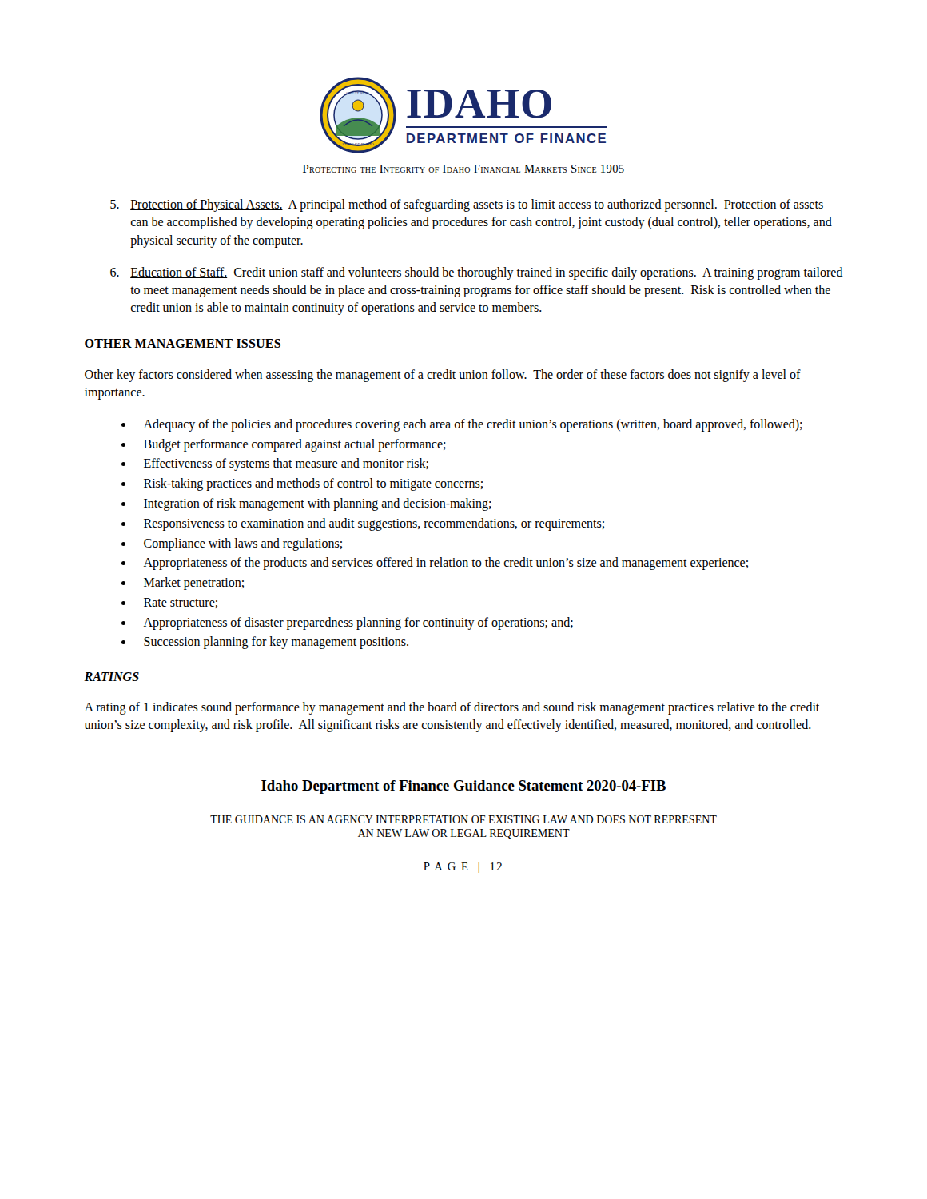GREAT SEAL STATE OF IDAHO
IDAHO
DEPARTMENT OF FINANCE
Protecting the Integrity of Idaho Financial Markets Since 1905
Protection of Physical Assets. A principal method of safeguarding assets is to limit access to authorized personnel. Protection of assets can be accomplished by developing operating policies and procedures for cash control, joint custody (dual control), teller operations, and physical security of the computer.
Education of Staff. Credit union staff and volunteers should be thoroughly trained in specific daily operations. A training program tailored to meet management needs should be in place and cross-training programs for office staff should be present. Risk is controlled when the credit union is able to maintain continuity of operations and service to members.
OTHER MANAGEMENT ISSUES
Other key factors considered when assessing the management of a credit union follow. The order of these factors does not signify a level of importance.
Adequacy of the policies and procedures covering each area of the credit union’s operations (written, board approved, followed);
Budget performance compared against actual performance;
Effectiveness of systems that measure and monitor risk;
Risk-taking practices and methods of control to mitigate concerns;
Integration of risk management with planning and decision-making;
Responsiveness to examination and audit suggestions, recommendations, or requirements;
Compliance with laws and regulations;
Appropriateness of the products and services offered in relation to the credit union’s size and management experience;
Market penetration;
Rate structure;
Appropriateness of disaster preparedness planning for continuity of operations; and;
Succession planning for key management positions.
RATINGS
A rating of 1 indicates sound performance by management and the board of directors and sound risk management practices relative to the credit union’s size complexity, and risk profile. All significant risks are consistently and effectively identified, measured, monitored, and controlled.
Idaho Department of Finance Guidance Statement 2020-04-FIB
THE GUIDANCE IS AN AGENCY INTERPRETATION OF EXISTING LAW AND DOES NOT REPRESENT
AN NEW LAW OR LEGAL REQUIREMENT
P A G E | 12